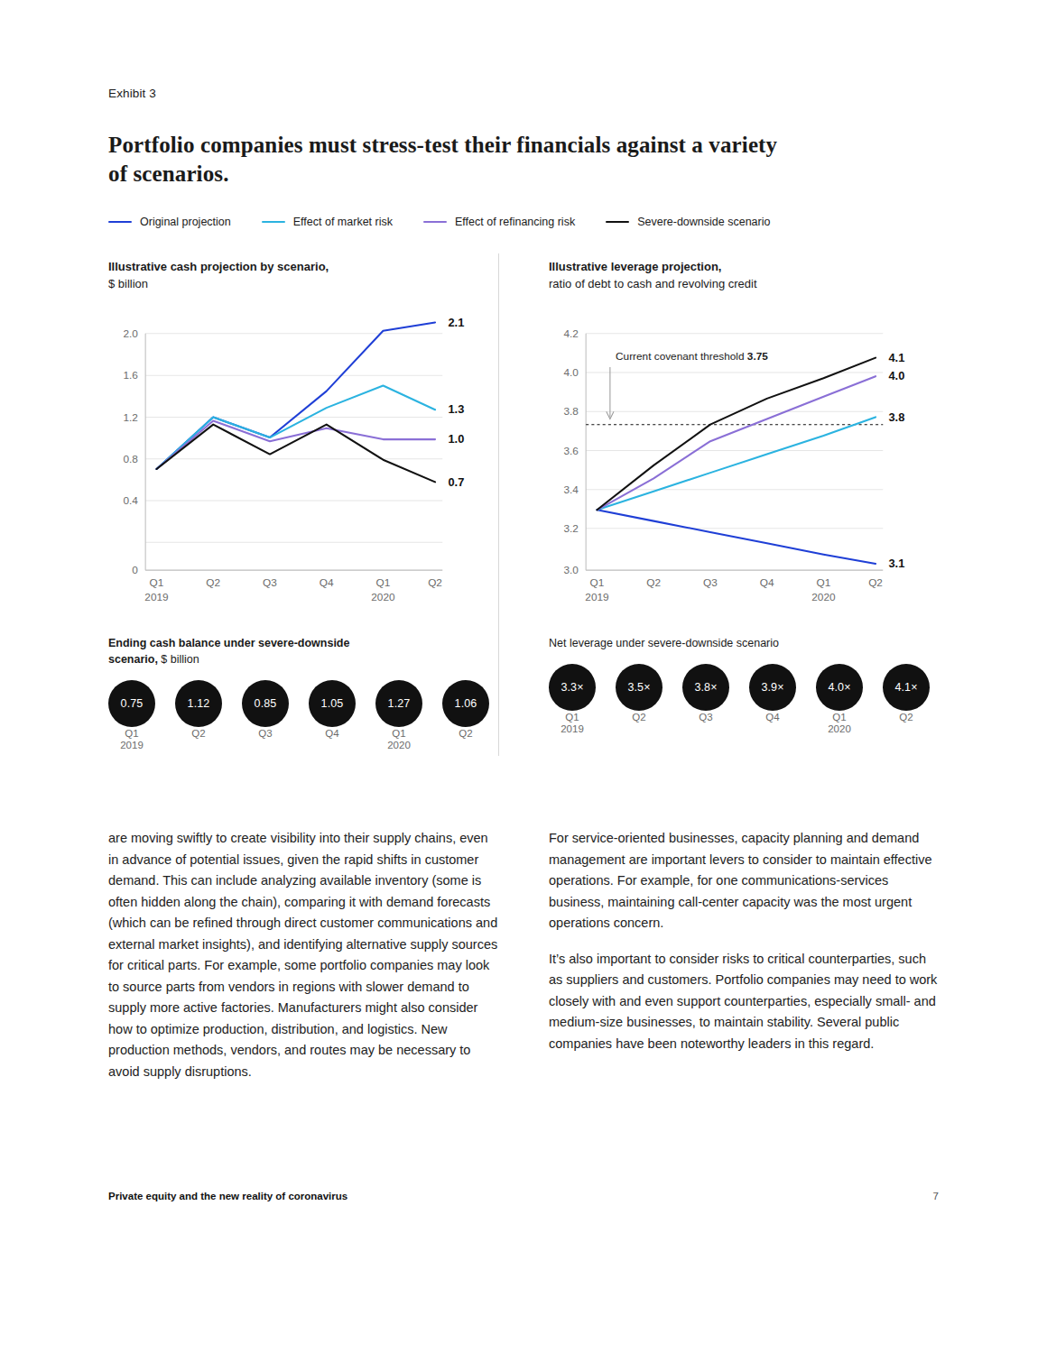Exhibit 3
Portfolio companies must stress-test their financials against a variety
of scenarios.
Original projection
Effect of market risk
Effect of refinancing risk
Severe-downside scenario
Illustrative cash projection by scenario,
$ billion
2.0 1.6 1.2 0.8 0.4 0 Q1 Q2 Q3 Q4 Q1 Q2 2019 2020 2.1 1.3 1.0 0.7
Ending cash balance under severe-downside
scenario, $ billion
0.75
1.12
0.85
1.05
1.27
1.06
Q1 Q2 Q3 Q4 Q1 Q2
2019 2020
Illustrative leverage projection,
ratio of debt to cash and revolving credit
4.2 4.0 3.8 3.6 3.4 3.2 3.0 Q1 Q2 Q3 Q4 Q1 Q2 2019 2020 Current covenant threshold 3.75 4.1 4.0 3.8 3.1
Net leverage under severe-downside scenario
3.3×
3.5×
3.8×
3.9×
4.0×
4.1×
Q1 Q2 Q3 Q4 Q1 Q2
2019 2020
are moving swiftly to create visibility into their supply chains, even in advance of potential issues, given the rapid shifts in customer demand. This can include analyzing available inventory (some is often hidden along the chain), comparing it with demand forecasts (which can be refined through direct customer communications and external market insights), and identifying alternative supply sources for critical parts. For example, some portfolio companies may look to source parts from vendors in regions with slower demand to supply more active factories. Manufacturers might also consider how to optimize production, distribution, and logistics. New production methods, vendors, and routes may be necessary to avoid supply disruptions.
For service-oriented businesses, capacity planning and demand management are important levers to consider to maintain effective operations. For example, for one communications-services business, maintaining call-center capacity was the most urgent operations concern.
It’s also important to consider risks to critical counterparties, such as suppliers and customers. Portfolio companies may need to work closely with and even support counterparties, especially small- and medium-size businesses, to maintain stability. Several public companies have been noteworthy leaders in this regard.
Private equity and the new reality of coronavirus 7